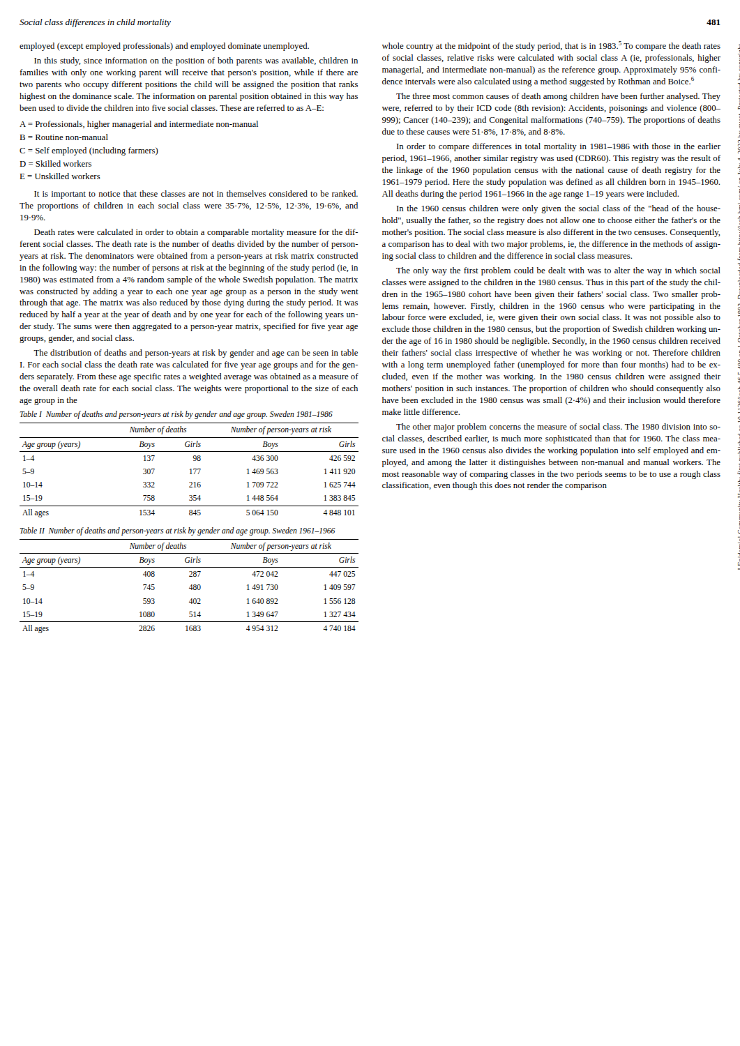Social class differences in child mortality 481
J Epidemiol Community Health: first published as 10.1136/jech.46.5.480 on 1 October 1992. Downloaded from http://jech.bmj.com/ on July 4, 2022 by guest. Protected by copyright.
employed (except employed professionals) and employed dominate unemployed.
In this study, since information on the position of both parents was available, children in families with only one working parent will receive that person's position, while if there are two parents who occupy different positions the child will be assigned the position that ranks highest on the dominance scale. The information on parental position obtained in this way has been used to divide the children into five social classes. These are referred to as A–E:
A = Professionals, higher managerial and intermediate non-manual
B = Routine non-manual
C = Self employed (including farmers)
D = Skilled workers
E = Unskilled workers
It is important to notice that these classes are not in themselves considered to be ranked. The proportions of children in each social class were 35·7%, 12·5%, 12·3%, 19·6%, and 19·9%.
Death rates were calculated in order to obtain a comparable mortality measure for the different social classes. The death rate is the number of deaths divided by the number of person-years at risk. The denominators were obtained from a person-years at risk matrix constructed in the following way: the number of persons at risk at the beginning of the study period (ie, in 1980) was estimated from a 4% random sample of the whole Swedish population. The matrix was constructed by adding a year to each one year age group as a person in the study went through that age. The matrix was also reduced by those dying during the study period. It was reduced by half a year at the year of death and by one year for each of the following years under study. The sums were then aggregated to a person-year matrix, specified for five year age groups, gender, and social class.
The distribution of deaths and person-years at risk by gender and age can be seen in table I. For each social class the death rate was calculated for five year age groups and for the genders separately. From these age specific rates a weighted average was obtained as a measure of the overall death rate for each social class. The weights were proportional to the size of each age group in the
Table I Number of deaths and person-years at risk by gender and age group. Sweden 1981–1986
| | Number of deaths | Number of person-years at risk |
| --- | --- | --- |
| Age group (years) | Boys | Girls | Boys | Girls |
| 1–4 | 137 | 98 | 436 300 | 426 592 |
| 5–9 | 307 | 177 | 1 469 563 | 1 411 920 |
| 10–14 | 332 | 216 | 1 709 722 | 1 625 744 |
| 15–19 | 758 | 354 | 1 448 564 | 1 383 845 |
| All ages | 1534 | 845 | 5 064 150 | 4 848 101 |
Table II Number of deaths and person-years at risk by gender and age group. Sweden 1961–1966
| | Number of deaths | Number of person-years at risk |
| --- | --- | --- |
| Age group (years) | Boys | Girls | Boys | Girls |
| 1–4 | 408 | 287 | 472 042 | 447 025 |
| 5–9 | 745 | 480 | 1 491 730 | 1 409 597 |
| 10–14 | 593 | 402 | 1 640 892 | 1 556 128 |
| 15–19 | 1080 | 514 | 1 349 647 | 1 327 434 |
| All ages | 2826 | 1683 | 4 954 312 | 4 740 184 |
whole country at the midpoint of the study period, that is in 1983.5 To compare the death rates of social classes, relative risks were calculated with social class A (ie, professionals, higher managerial, and intermediate non-manual) as the reference group. Approximately 95% confidence intervals were also calculated using a method suggested by Rothman and Boice.6
The three most common causes of death among children have been further analysed. They were, referred to by their ICD code (8th revision): Accidents, poisonings and violence (800–999); Cancer (140–239); and Congenital malformations (740–759). The proportions of deaths due to these causes were 51·8%, 17·8%, and 8·8%.
In order to compare differences in total mortality in 1981–1986 with those in the earlier period, 1961–1966, another similar registry was used (CDR60). This registry was the result of the linkage of the 1960 population census with the national cause of death registry for the 1961–1979 period. Here the study population was defined as all children born in 1945–1960. All deaths during the period 1961–1966 in the age range 1–19 years were included.
In the 1960 census children were only given the social class of the "head of the household", usually the father, so the registry does not allow one to choose either the father's or the mother's position. The social class measure is also different in the two censuses. Consequently, a comparison has to deal with two major problems, ie, the difference in the methods of assigning social class to children and the difference in social class measures.
The only way the first problem could be dealt with was to alter the way in which social classes were assigned to the children in the 1980 census. Thus in this part of the study the children in the 1965–1980 cohort have been given their fathers' social class. Two smaller problems remain, however. Firstly, children in the 1960 census who were participating in the labour force were excluded, ie, were given their own social class. It was not possible also to exclude those children in the 1980 census, but the proportion of Swedish children working under the age of 16 in 1980 should be negligible. Secondly, in the 1960 census children received their fathers' social class irrespective of whether he was working or not. Therefore children with a long term unemployed father (unemployed for more than four months) had to be excluded, even if the mother was working. In the 1980 census children were assigned their mothers' position in such instances. The proportion of children who should consequently also have been excluded in the 1980 census was small (2·4%) and their inclusion would therefore make little difference.
The other major problem concerns the measure of social class. The 1980 division into social classes, described earlier, is much more sophisticated than that for 1960. The class measure used in the 1960 census also divides the working population into self employed and employed, and among the latter it distinguishes between non-manual and manual workers. The most reasonable way of comparing classes in the two periods seems to be to use a rough class classification, even though this does not render the comparison